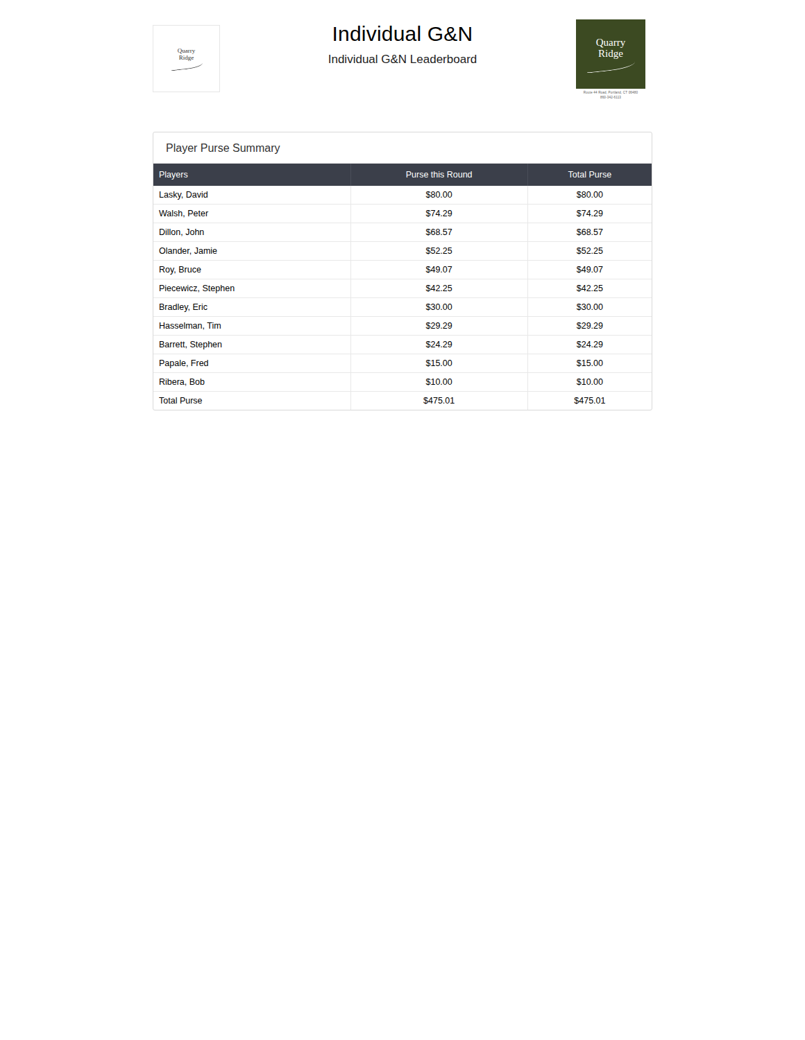Quarry
Ridge
Individual G&N
Individual G&N Leaderboard
Quarry
Ridge
Route 44 Road, Portland, CT 06480
860-342-6113
Player Purse Summary
| Players | Purse this Round | Total Purse |
| --- | --- | --- |
| Lasky, David | $80.00 | $80.00 |
| Walsh, Peter | $74.29 | $74.29 |
| Dillon, John | $68.57 | $68.57 |
| Olander, Jamie | $52.25 | $52.25 |
| Roy, Bruce | $49.07 | $49.07 |
| Piecewicz, Stephen | $42.25 | $42.25 |
| Bradley, Eric | $30.00 | $30.00 |
| Hasselman, Tim | $29.29 | $29.29 |
| Barrett, Stephen | $24.29 | $24.29 |
| Papale, Fred | $15.00 | $15.00 |
| Ribera, Bob | $10.00 | $10.00 |
| Total Purse | $475.01 | $475.01 |